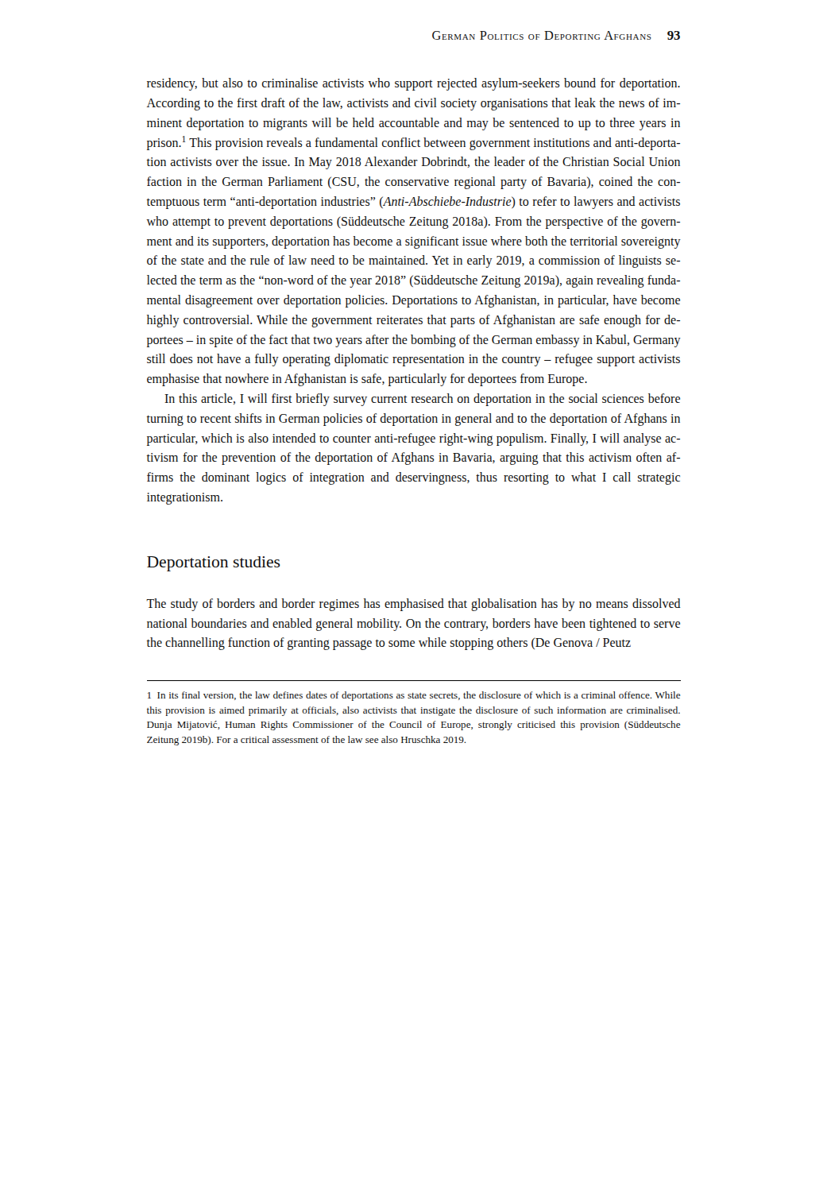German Politics of Deporting Afghans 93
residency, but also to criminalise activists who support rejected asylum-seekers bound for deportation. According to the first draft of the law, activists and civil society organisations that leak the news of imminent deportation to migrants will be held accountable and may be sentenced to up to three years in prison.1 This provision reveals a fundamental conflict between government institutions and anti-deportation activists over the issue. In May 2018 Alexander Dobrindt, the leader of the Christian Social Union faction in the German Parliament (CSU, the conservative regional party of Bavaria), coined the contemptuous term “anti-deportation industries” (Anti-Abschiebe-Industrie) to refer to lawyers and activists who attempt to prevent deportations (Süddeutsche Zeitung 2018a). From the perspective of the government and its supporters, deportation has become a significant issue where both the territorial sovereignty of the state and the rule of law need to be maintained. Yet in early 2019, a commission of linguists selected the term as the “non-word of the year 2018” (Süddeutsche Zeitung 2019a), again revealing fundamental disagreement over deportation policies. Deportations to Afghanistan, in particular, have become highly controversial. While the government reiterates that parts of Afghanistan are safe enough for deportees – in spite of the fact that two years after the bombing of the German embassy in Kabul, Germany still does not have a fully operating diplomatic representation in the country – refugee support activists emphasise that nowhere in Afghanistan is safe, particularly for deportees from Europe.
In this article, I will first briefly survey current research on deportation in the social sciences before turning to recent shifts in German policies of deportation in general and to the deportation of Afghans in particular, which is also intended to counter anti-refugee right-wing populism. Finally, I will analyse activism for the prevention of the deportation of Afghans in Bavaria, arguing that this activism often affirms the dominant logics of integration and deservingness, thus resorting to what I call strategic integrationism.
Deportation studies
The study of borders and border regimes has emphasised that globalisation has by no means dissolved national boundaries and enabled general mobility. On the contrary, borders have been tightened to serve the channelling function of granting passage to some while stopping others (De Genova / Peutz
1 In its final version, the law defines dates of deportations as state secrets, the disclosure of which is a criminal offence. While this provision is aimed primarily at officials, also activists that instigate the disclosure of such information are criminalised. Dunja Mijatović, Human Rights Commissioner of the Council of Europe, strongly criticised this provision (Süddeutsche Zeitung 2019b). For a critical assessment of the law see also Hruschka 2019.